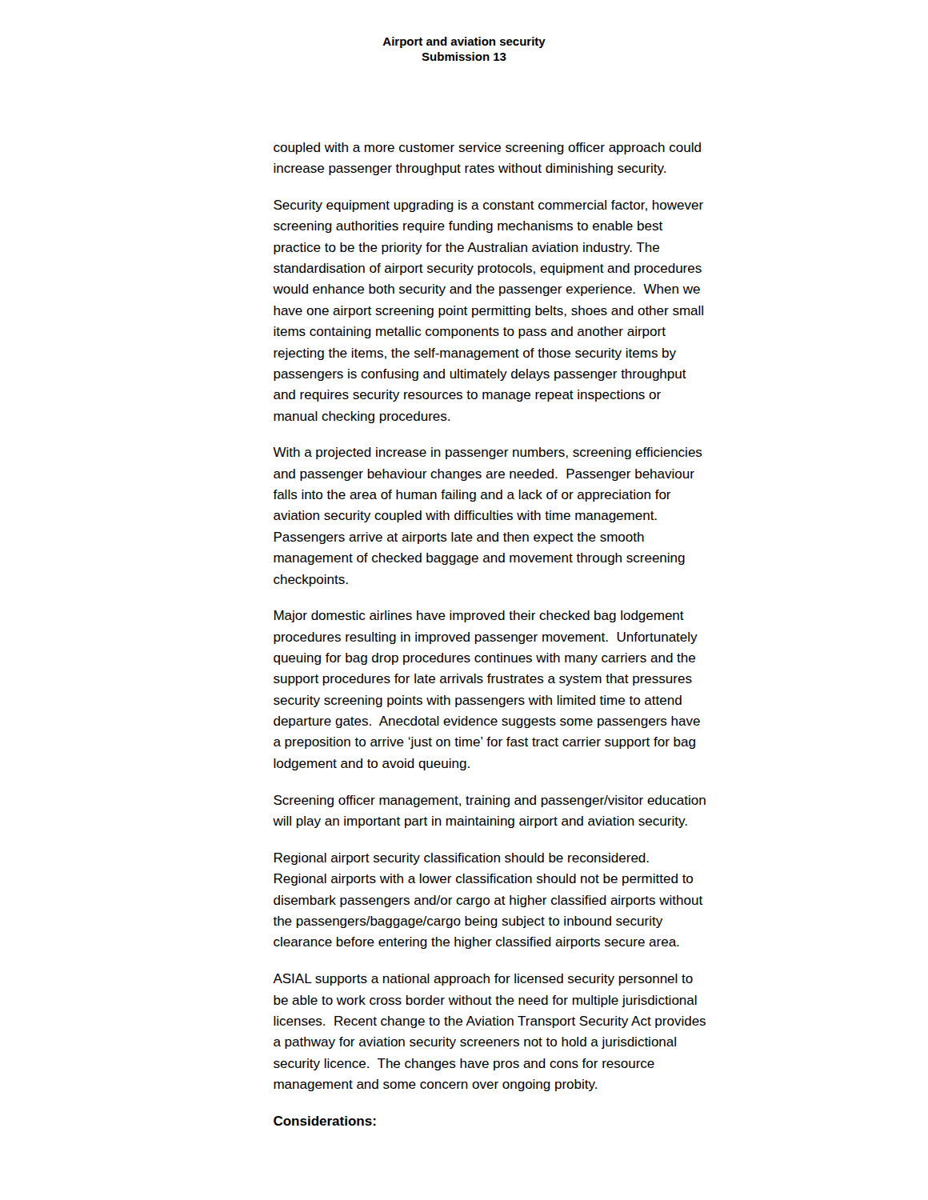Airport and aviation security
Submission 13
coupled with a more customer service screening officer approach could increase passenger throughput rates without diminishing security.
Security equipment upgrading is a constant commercial factor, however screening authorities require funding mechanisms to enable best practice to be the priority for the Australian aviation industry. The standardisation of airport security protocols, equipment and procedures would enhance both security and the passenger experience. When we have one airport screening point permitting belts, shoes and other small items containing metallic components to pass and another airport rejecting the items, the self-management of those security items by passengers is confusing and ultimately delays passenger throughput and requires security resources to manage repeat inspections or manual checking procedures.
With a projected increase in passenger numbers, screening efficiencies and passenger behaviour changes are needed. Passenger behaviour falls into the area of human failing and a lack of or appreciation for aviation security coupled with difficulties with time management. Passengers arrive at airports late and then expect the smooth management of checked baggage and movement through screening checkpoints.
Major domestic airlines have improved their checked bag lodgement procedures resulting in improved passenger movement. Unfortunately queuing for bag drop procedures continues with many carriers and the support procedures for late arrivals frustrates a system that pressures security screening points with passengers with limited time to attend departure gates. Anecdotal evidence suggests some passengers have a preposition to arrive ‘just on time’ for fast tract carrier support for bag lodgement and to avoid queuing.
Screening officer management, training and passenger/visitor education will play an important part in maintaining airport and aviation security.
Regional airport security classification should be reconsidered. Regional airports with a lower classification should not be permitted to disembark passengers and/or cargo at higher classified airports without the passengers/baggage/cargo being subject to inbound security clearance before entering the higher classified airports secure area.
ASIAL supports a national approach for licensed security personnel to be able to work cross border without the need for multiple jurisdictional licenses. Recent change to the Aviation Transport Security Act provides a pathway for aviation security screeners not to hold a jurisdictional security licence. The changes have pros and cons for resource management and some concern over ongoing probity.
Considerations: